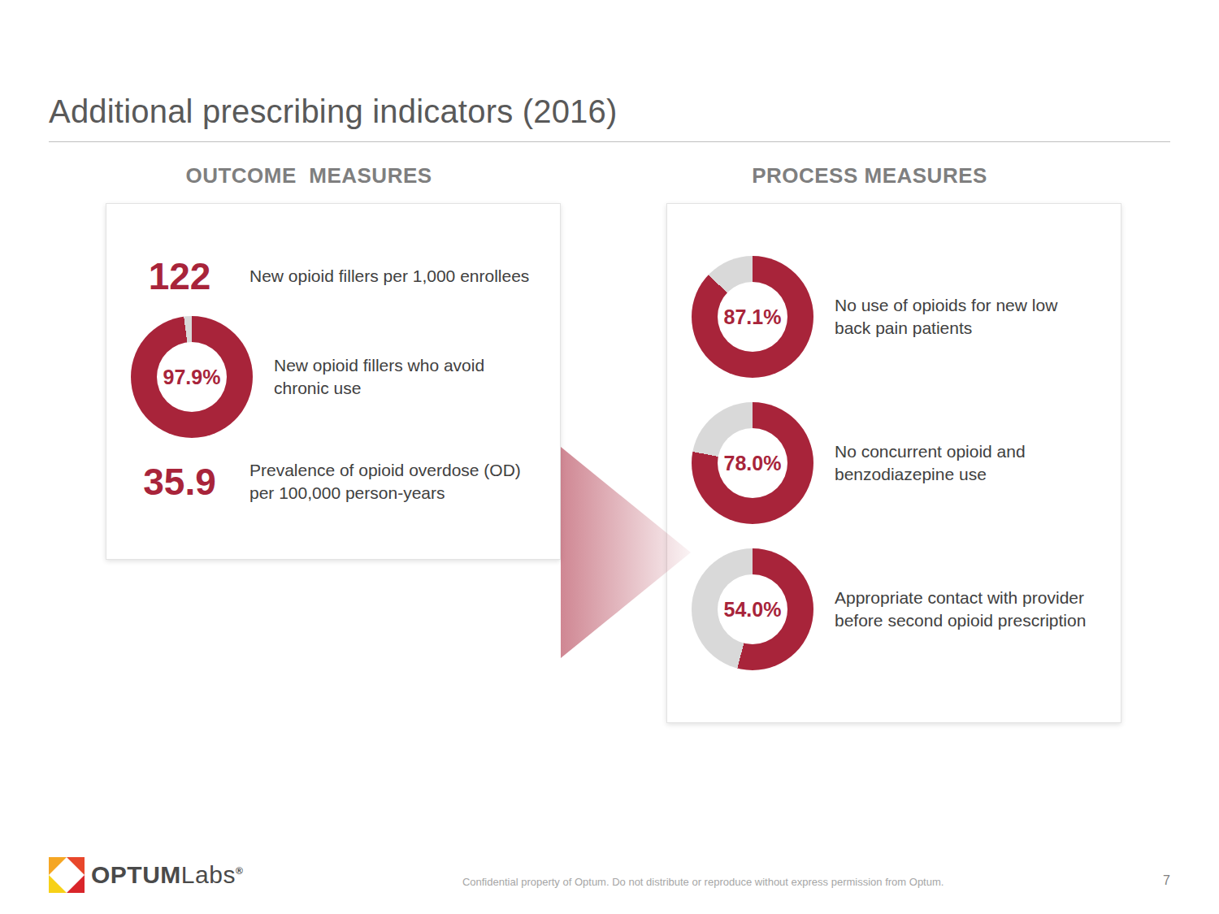Additional prescribing indicators (2016)
OUTCOME MEASURES
PROCESS MEASURES
122
New opioid fillers per 1,000 enrollees
97.9%
New opioid fillers who avoid chronic use
35.9
Prevalence of opioid overdose (OD) per 100,000 person-years
87.1%
No use of opioids for new low back pain patients
78.0%
No concurrent opioid and benzodiazepine use
54.0%
Appropriate contact with provider before second opioid prescription
OPTUMLabs®
Confidential property of Optum. Do not distribute or reproduce without express permission from Optum.
7